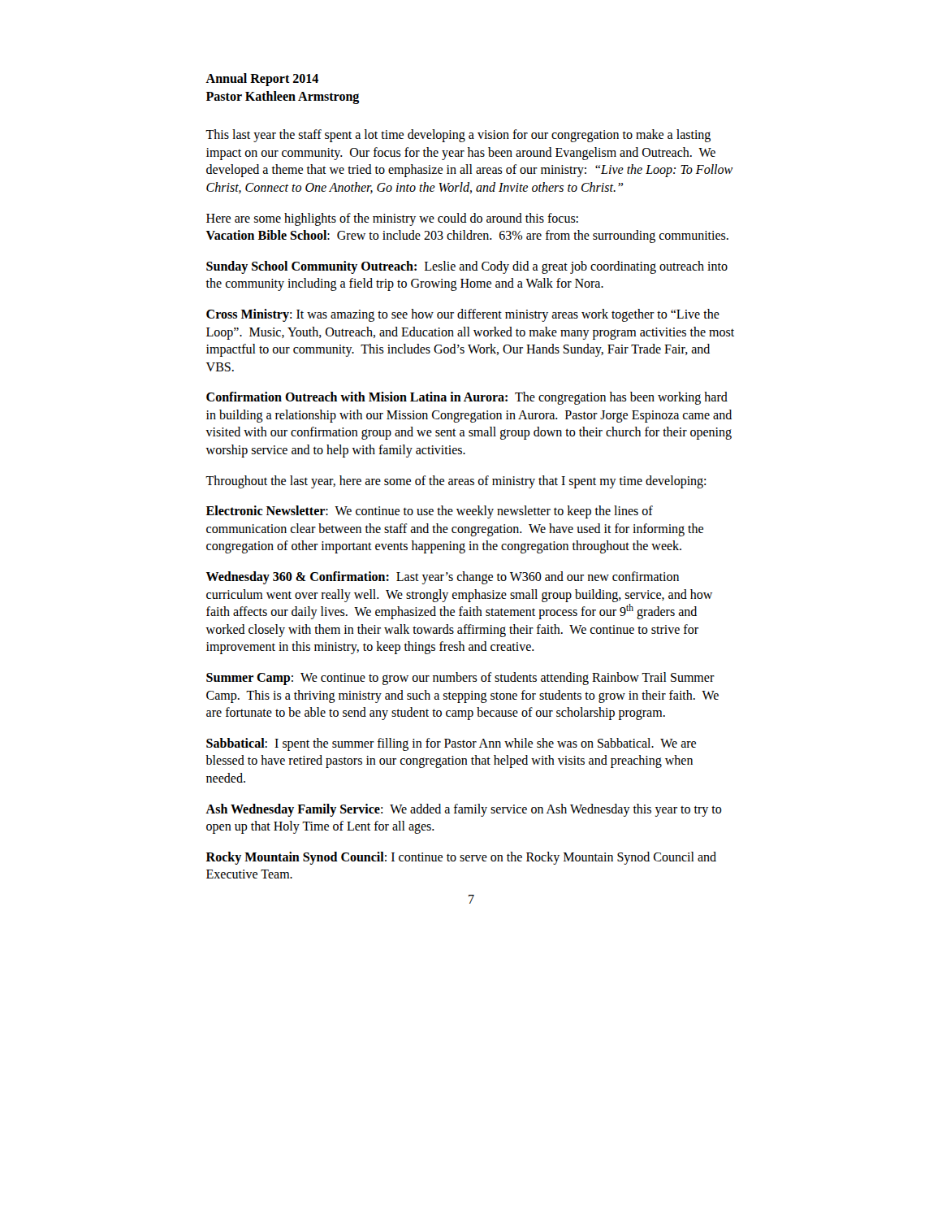Annual Report 2014Pastor Kathleen Armstrong
This last year the staff spent a lot time developing a vision for our congregation to make a lasting impact on our community. Our focus for the year has been around Evangelism and Outreach. We developed a theme that we tried to emphasize in all areas of our ministry: “Live the Loop: To Follow Christ, Connect to One Another, Go into the World, and Invite others to Christ.”
Here are some highlights of the ministry we could do around this focus:
Vacation Bible School: Grew to include 203 children. 63% are from the surrounding communities.
Sunday School Community Outreach: Leslie and Cody did a great job coordinating outreach into the community including a field trip to Growing Home and a Walk for Nora.
Cross Ministry: It was amazing to see how our different ministry areas work together to “Live the Loop”. Music, Youth, Outreach, and Education all worked to make many program activities the most impactful to our community. This includes God’s Work, Our Hands Sunday, Fair Trade Fair, and VBS.
Confirmation Outreach with Mision Latina in Aurora: The congregation has been working hard in building a relationship with our Mission Congregation in Aurora. Pastor Jorge Espinoza came and visited with our confirmation group and we sent a small group down to their church for their opening worship service and to help with family activities.
Throughout the last year, here are some of the areas of ministry that I spent my time developing:
Electronic Newsletter: We continue to use the weekly newsletter to keep the lines of communication clear between the staff and the congregation. We have used it for informing the congregation of other important events happening in the congregation throughout the week.
Wednesday 360 & Confirmation: Last year’s change to W360 and our new confirmation curriculum went over really well. We strongly emphasize small group building, service, and how faith affects our daily lives. We emphasized the faith statement process for our 9th graders and worked closely with them in their walk towards affirming their faith. We continue to strive for improvement in this ministry, to keep things fresh and creative.
Summer Camp: We continue to grow our numbers of students attending Rainbow Trail Summer Camp. This is a thriving ministry and such a stepping stone for students to grow in their faith. We are fortunate to be able to send any student to camp because of our scholarship program.
Sabbatical: I spent the summer filling in for Pastor Ann while she was on Sabbatical. We are blessed to have retired pastors in our congregation that helped with visits and preaching when needed.
Ash Wednesday Family Service: We added a family service on Ash Wednesday this year to try to open up that Holy Time of Lent for all ages.
Rocky Mountain Synod Council: I continue to serve on the Rocky Mountain Synod Council and Executive Team.
7